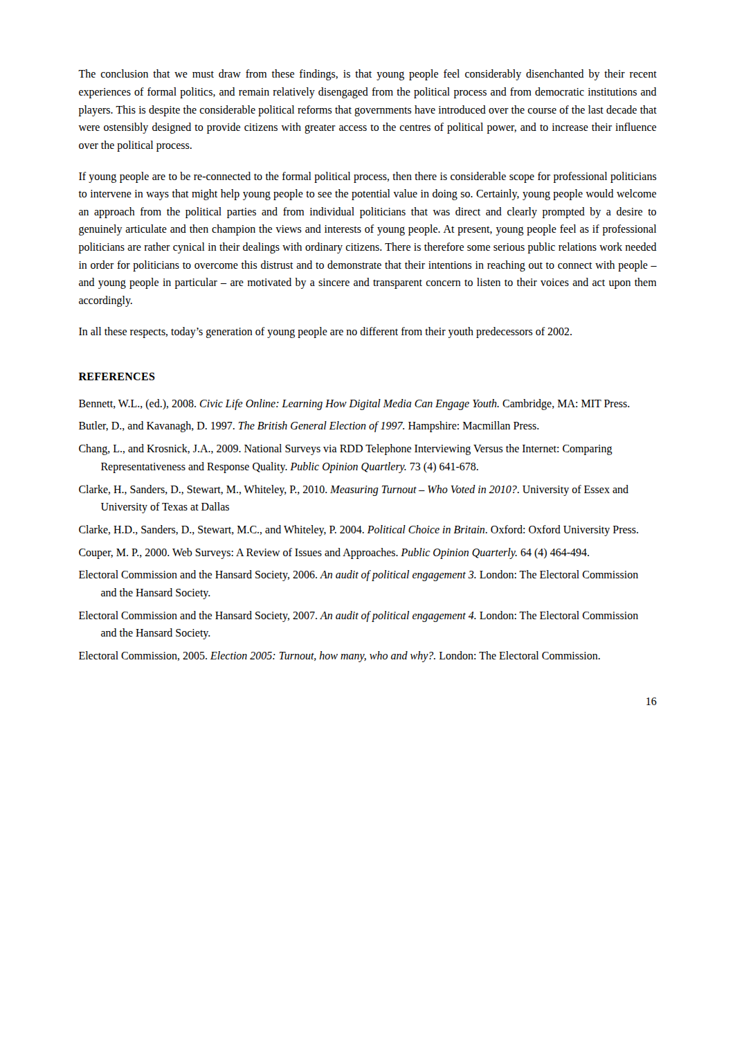The conclusion that we must draw from these findings, is that young people feel considerably disenchanted by their recent experiences of formal politics, and remain relatively disengaged from the political process and from democratic institutions and players. This is despite the considerable political reforms that governments have introduced over the course of the last decade that were ostensibly designed to provide citizens with greater access to the centres of political power, and to increase their influence over the political process.
If young people are to be re-connected to the formal political process, then there is considerable scope for professional politicians to intervene in ways that might help young people to see the potential value in doing so. Certainly, young people would welcome an approach from the political parties and from individual politicians that was direct and clearly prompted by a desire to genuinely articulate and then champion the views and interests of young people. At present, young people feel as if professional politicians are rather cynical in their dealings with ordinary citizens. There is therefore some serious public relations work needed in order for politicians to overcome this distrust and to demonstrate that their intentions in reaching out to connect with people – and young people in particular – are motivated by a sincere and transparent concern to listen to their voices and act upon them accordingly.
In all these respects, today’s generation of young people are no different from their youth predecessors of 2002.
References
Bennett, W.L., (ed.), 2008. Civic Life Online: Learning How Digital Media Can Engage Youth. Cambridge, MA: MIT Press.
Butler, D., and Kavanagh, D. 1997. The British General Election of 1997. Hampshire: Macmillan Press.
Chang, L., and Krosnick, J.A., 2009. National Surveys via RDD Telephone Interviewing Versus the Internet: Comparing Representativeness and Response Quality. Public Opinion Quartlery. 73 (4) 641-678.
Clarke, H., Sanders, D., Stewart, M., Whiteley, P., 2010. Measuring Turnout – Who Voted in 2010?. University of Essex and University of Texas at Dallas
Clarke, H.D., Sanders, D., Stewart, M.C., and Whiteley, P. 2004. Political Choice in Britain. Oxford: Oxford University Press.
Couper, M. P., 2000. Web Surveys: A Review of Issues and Approaches. Public Opinion Quarterly. 64 (4) 464-494.
Electoral Commission and the Hansard Society, 2006. An audit of political engagement 3. London: The Electoral Commission and the Hansard Society.
Electoral Commission and the Hansard Society, 2007. An audit of political engagement 4. London: The Electoral Commission and the Hansard Society.
Electoral Commission, 2005. Election 2005: Turnout, how many, who and why?. London: The Electoral Commission.
16